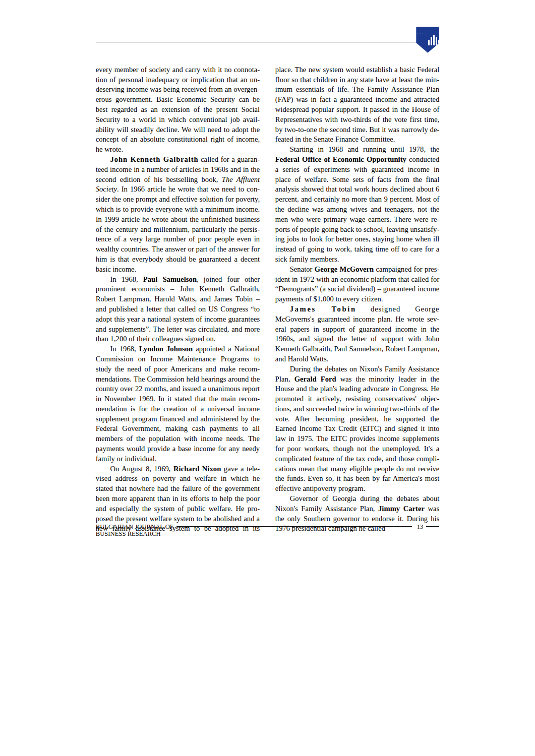every member of society and carry with it no connotation of personal inadequacy or implication that an undeserving income was being received from an overgenerous government. Basic Economic Security can be best regarded as an extension of the present Social Security to a world in which conventional job availability will steadily decline. We will need to adopt the concept of an absolute constitutional right of income, he wrote.
John Kenneth Galbraith called for a guaranteed income in a number of articles in 1960s and in the second edition of his bestselling book, The Affluent Society. In 1966 article he wrote that we need to consider the one prompt and effective solution for poverty, which is to provide everyone with a minimum income. In 1999 article he wrote about the unfinished business of the century and millennium, particularly the persistence of a very large number of poor people even in wealthy countries. The answer or part of the answer for him is that everybody should be guaranteed a decent basic income.
In 1968, Paul Samuelson, joined four other prominent economists – John Kenneth Galbraith, Robert Lampman, Harold Watts, and James Tobin – and published a letter that called on US Congress “to adopt this year a national system of income guarantees and supplements”. The letter was circulated, and more than 1,200 of their colleagues signed on.
In 1968, Lyndon Johnson appointed a National Commission on Income Maintenance Programs to study the need of poor Americans and make recommendations. The Commission held hearings around the country over 22 months, and issued a unanimous report in November 1969. In it stated that the main recommendation is for the creation of a universal income supplement program financed and administered by the Federal Government, making cash payments to all members of the population with income needs. The payments would provide a base income for any needy family or individual.
On August 8, 1969, Richard Nixon gave a televised address on poverty and welfare in which he stated that nowhere had the failure of the government been more apparent than in its efforts to help the poor and especially the system of public welfare. He proposed the present welfare system to be abolished and a new family assistance system to be adopted in its place. The new system would establish a basic Federal floor so that children in any state have at least the minimum essentials of life. The Family Assistance Plan (FAP) was in fact a guaranteed income and attracted widespread popular support. It passed in the House of Representatives with two-thirds of the vote first time, by two-to-one the second time. But it was narrowly defeated in the Senate Finance Committee.
Starting in 1968 and running until 1978, the Federal Office of Economic Opportunity conducted a series of experiments with guaranteed income in place of welfare. Some sets of facts from the final analysis showed that total work hours declined about 6 percent, and certainly no more than 9 percent. Most of the decline was among wives and teenagers, not the men who were primary wage earners. There were reports of people going back to school, leaving unsatisfying jobs to look for better ones, staying home when ill instead of going to work, taking time off to care for a sick family members.
Senator George McGovern campaigned for president in 1972 with an economic platform that called for “Demogrants” (a social dividend) – guaranteed income payments of $1,000 to every citizen.
James Tobin designed George McGoverns's guaranteed income plan. He wrote several papers in support of guaranteed income in the 1960s, and signed the letter of support with John Kenneth Galbraith, Paul Samuelson, Robert Lampman, and Harold Watts.
During the debates on Nixon's Family Assistance Plan, Gerald Ford was the minority leader in the House and the plan's leading advocate in Congress. He promoted it actively, resisting conservatives' objections, and succeeded twice in winning two-thirds of the vote. After becoming president, he supported the Earned Income Tax Credit (EITC) and signed it into law in 1975. The EITC provides income supplements for poor workers, though not the unemployed. It's a complicated feature of the tax code, and those complications mean that many eligible people do not receive the funds. Even so, it has been by far America's most effective antipoverty program.
Governor of Georgia during the debates about Nixon's Family Assistance Plan, Jimmy Carter was the only Southern governor to endorse it. During his 1976 presidential campaign he called
BULGARIAN JOURNAL OF
BUSINESS RESEARCH
13